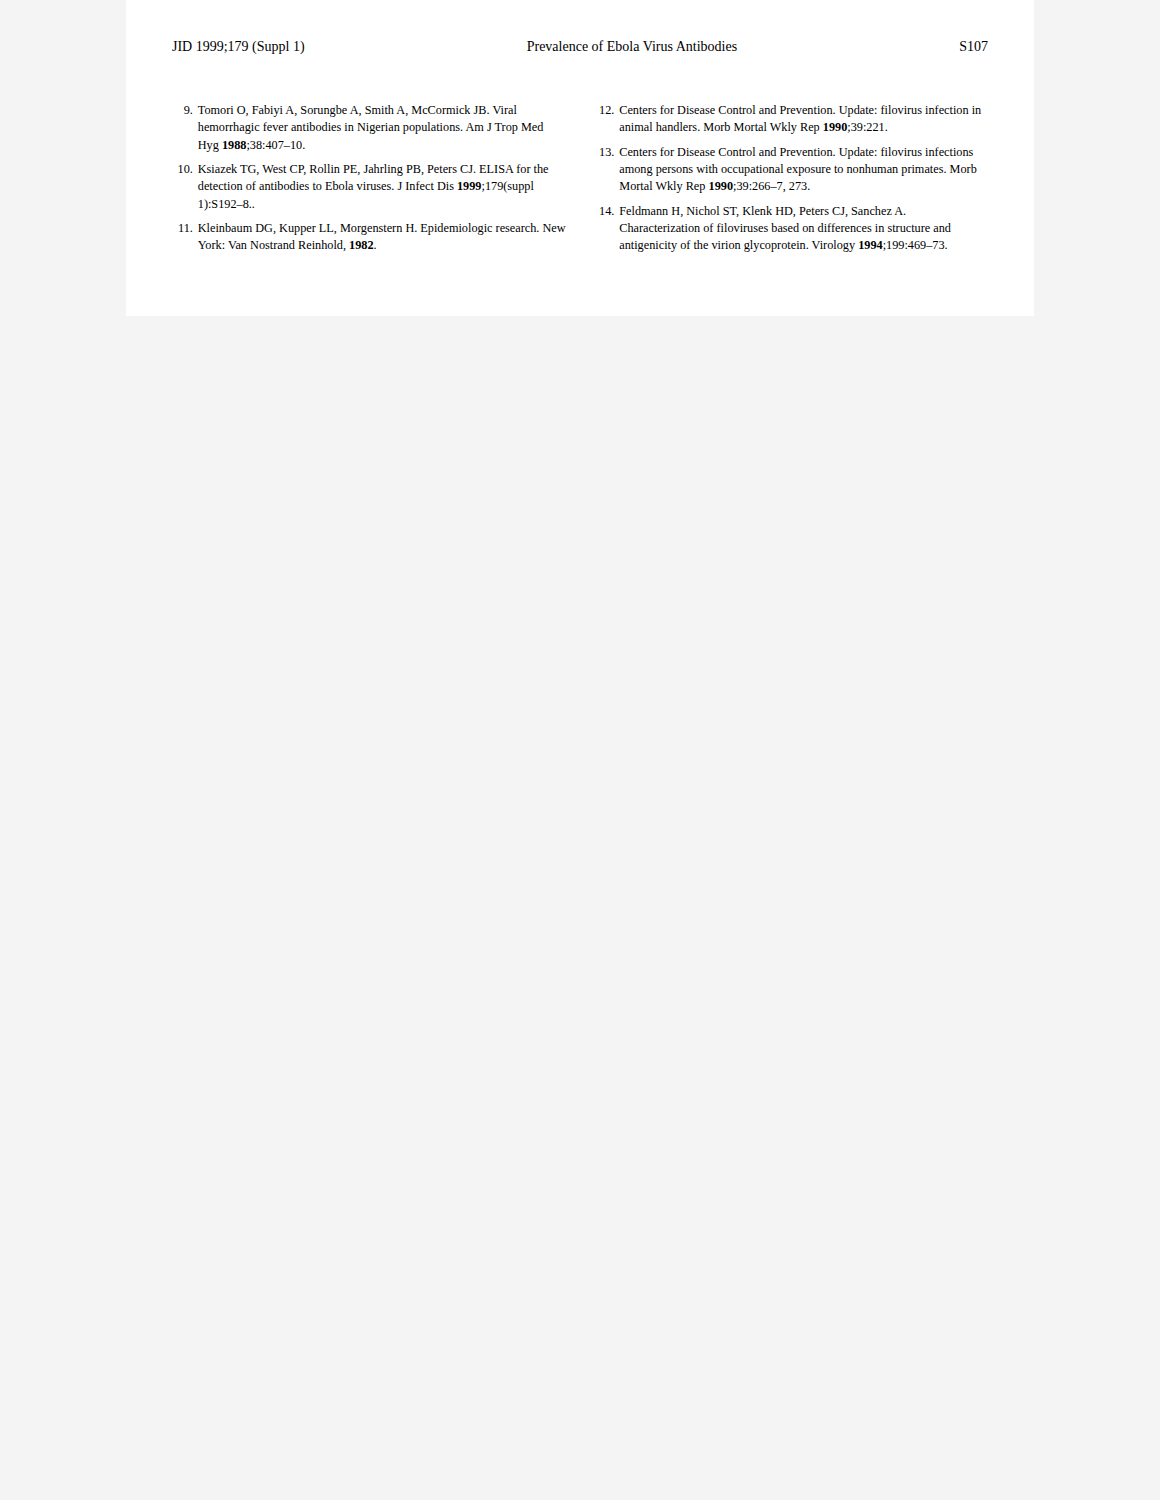JID 1999;179 (Suppl 1) Prevalence of Ebola Virus Antibodies S107
Tomori O, Fabiyi A, Sorungbe A, Smith A, McCormick JB. Viral hemorrhagic fever antibodies in Nigerian populations. Am J Trop Med Hyg 1988;38:407–10.
Ksiazek TG, West CP, Rollin PE, Jahrling PB, Peters CJ. ELISA for the detection of antibodies to Ebola viruses. J Infect Dis 1999;179(suppl 1):S192–8..
Kleinbaum DG, Kupper LL, Morgenstern H. Epidemiologic research. New York: Van Nostrand Reinhold, 1982.
Centers for Disease Control and Prevention. Update: filovirus infection in animal handlers. Morb Mortal Wkly Rep 1990;39:221.
Centers for Disease Control and Prevention. Update: filovirus infections among persons with occupational exposure to nonhuman primates. Morb Mortal Wkly Rep 1990;39:266–7, 273.
Feldmann H, Nichol ST, Klenk HD, Peters CJ, Sanchez A. Characterization of filoviruses based on differences in structure and antigenicity of the virion glycoprotein. Virology 1994;199:469–73.